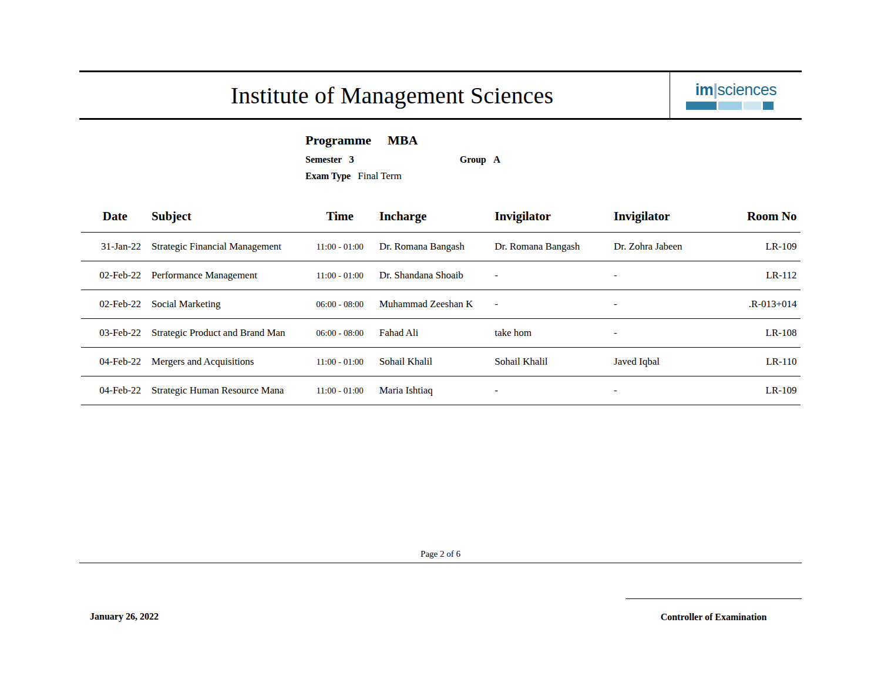Institute of Management Sciences
im|sciences
Programme MBA
Semester 3 Group A
Exam Type Final Term
| Date | Subject | Time | Incharge | Invigilator | Invigilator | Room No |
| --- | --- | --- | --- | --- | --- | --- |
| 31-Jan-22 | Strategic Financial Management | 11:00 - 01:00 | Dr. Romana Bangash | Dr. Romana Bangash | Dr. Zohra Jabeen | LR-109 |
| 02-Feb-22 | Performance Management | 11:00 - 01:00 | Dr. Shandana Shoaib | - | - | LR-112 |
| 02-Feb-22 | Social Marketing | 06:00 - 08:00 | Muhammad Zeeshan K | - | - | .R-013+014 |
| 03-Feb-22 | Strategic Product and Brand Man | 06:00 - 08:00 | Fahad Ali | take hom | - | LR-108 |
| 04-Feb-22 | Mergers and Acquisitions | 11:00 - 01:00 | Sohail Khalil | Sohail Khalil | Javed Iqbal | LR-110 |
| 04-Feb-22 | Strategic Human Resource Mana | 11:00 - 01:00 | Maria Ishtiaq | - | - | LR-109 |
Page 2 of 6
January 26, 2022
Controller of Examination